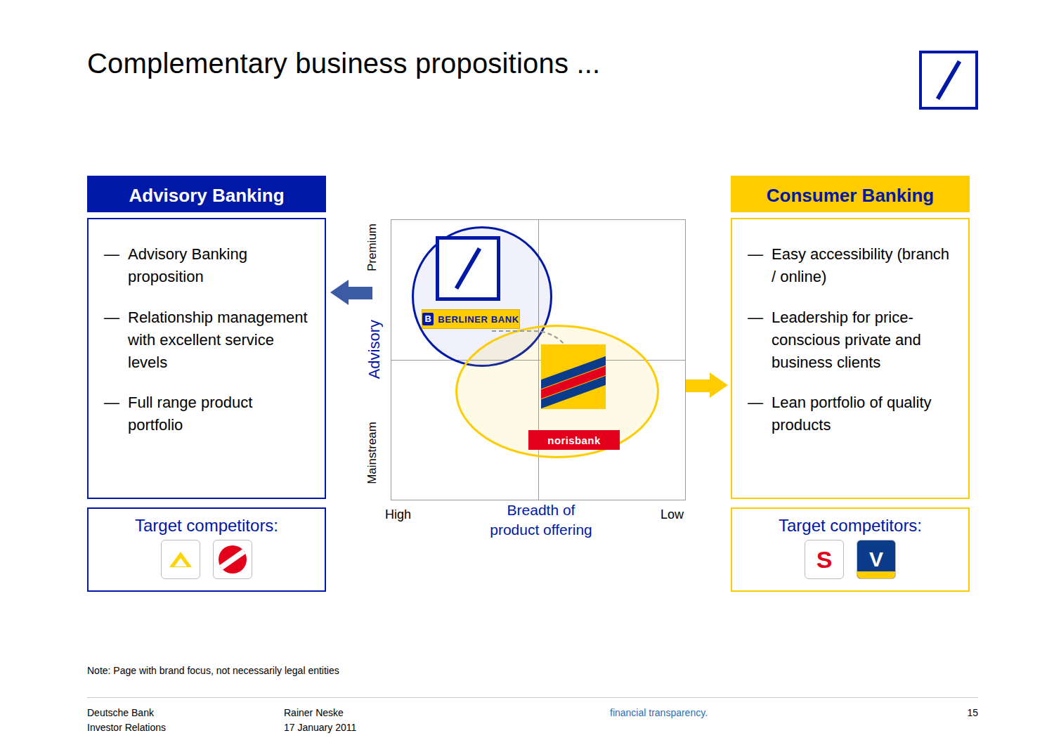Complementary business propositions ...
Advisory Banking
Advisory Banking proposition
Relationship management with excellent service levels
Full range product portfolio
Target competitors:
Consumer Banking
Easy accessibility (branch / online)
Leadership for price-conscious private and business clients
Lean portfolio of quality products
Target competitors:
Premium
Advisory
Mainstream
High
Low
Breadth of
product offering
B
BERLINER BANK
norisbank
Note: Page with brand focus, not necessarily legal entities
Deutsche Bank
Investor Relations
Rainer Neske
17 January 2011
financial transparency.
15